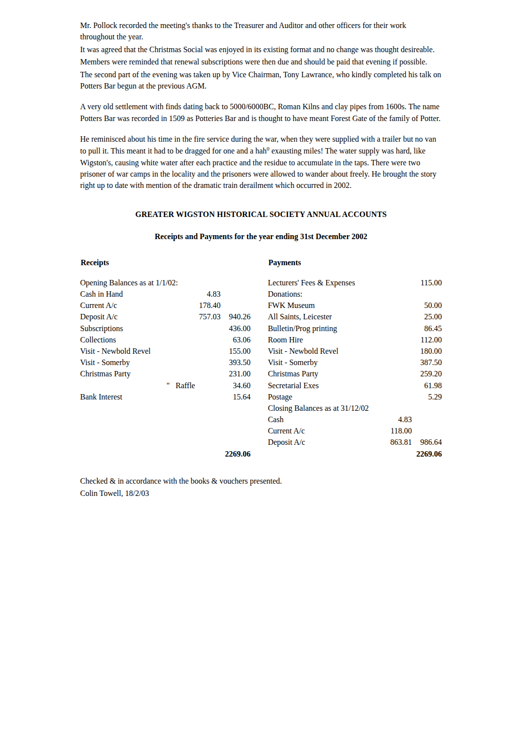Mr. Pollock recorded the meeting's thanks to the Treasurer and Auditor and other officers for their work throughout the year.
It was agreed that the Christmas Social was enjoyed in its existing format and no change was thought desireable.
Members were reminded that renewal subscriptions were then due and should be paid that evening if possible.
The second part of the evening was taken up by Vice Chairman, Tony Lawrance, who kindly completed his talk on Potters Bar begun at the previous AGM.
A very old settlement with finds dating back to 5000/6000BC, Roman Kilns and clay pipes from 1600s. The name Potters Bar was recorded in 1509 as Potteries Bar and is thought to have meant Forest Gate of the family of Potter.
He reminisced about his time in the fire service during the war, when they were supplied with a trailer but no van to pull it. This meant it had to be dragged for one and a hah0 exausting miles! The water supply was hard, like Wigston's, causing white water after each practice and the residue to accumulate in the taps. There were two prisoner of war camps in the locality and the prisoners were allowed to wander about freely. He brought the story right up to date with mention of the dramatic train derailment which occurred in 2002.
GREATER WIGSTON HISTORICAL SOCIETY ANNUAL ACCOUNTS
Receipts and Payments for the year ending 31st December 2002
| Receipts | | Payments |
| Opening Balances as at 1/1/02: | | | | Lecturers' Fees & Expenses | | 115.00 |
| Cash in Hand | 4.83 | | | Donations: | | |
| Current A/c | 178.40 | | | FWK Museum | | 50.00 |
| Deposit A/c | 757.03 | 940.26 | | All Saints, Leicester | | 25.00 |
| Subscriptions | | 436.00 | | Bulletin/Prog printing | | 86.45 |
| Collections | | 63.06 | | Room Hire | | 112.00 |
| Visit - Newbold Revel | | 155.00 | | Visit - Newbold Revel | | 180.00 |
| Visit - Somerby | | 393.50 | | Visit - Somerby | | 387.50 |
| Christmas Party | | 231.00 | | Christmas Party | | 259.20 |
| " Raffle | | 34.60 | | Secretarial Exes | | 61.98 |
| Bank Interest | | 15.64 | | Postage | | 5.29 |
| | | | | Closing Balances as at 31/12/02 | | |
| | | | | Cash | 4.83 | |
| | | | | Current A/c | 118.00 | |
| | | | | Deposit A/c | 863.81 | 986.64 |
| | | 2269.06 | | | | 2269.06 |
Checked & in accordance with the books & vouchers presented.
Colin Towell, 18/2/03